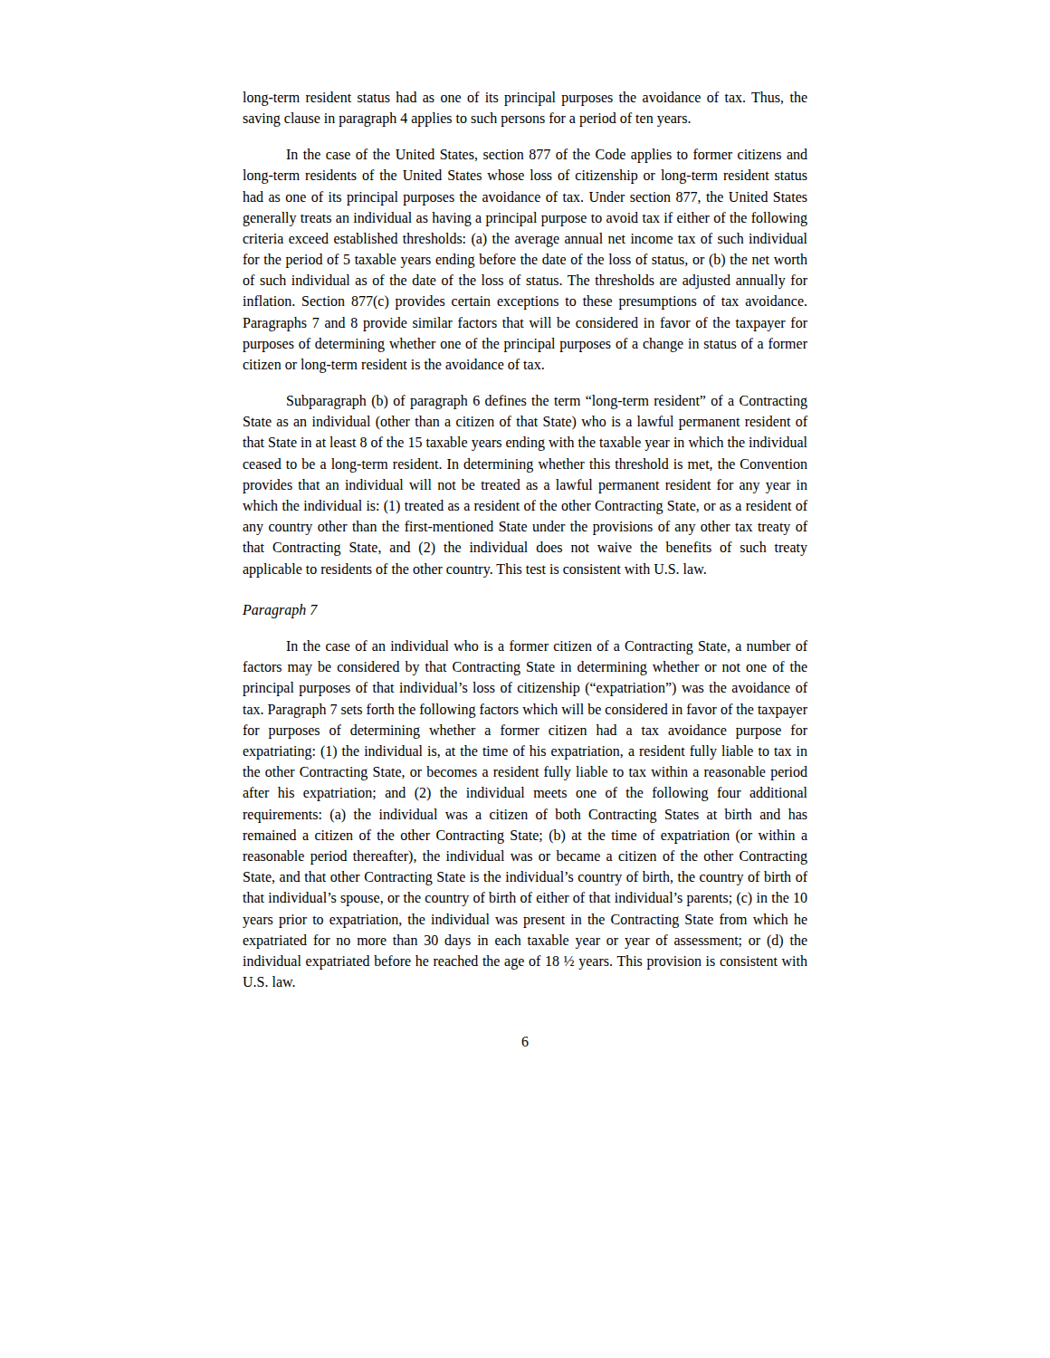long-term resident status had as one of its principal purposes the avoidance of tax. Thus, the saving clause in paragraph 4 applies to such persons for a period of ten years.
In the case of the United States, section 877 of the Code applies to former citizens and long-term residents of the United States whose loss of citizenship or long-term resident status had as one of its principal purposes the avoidance of tax. Under section 877, the United States generally treats an individual as having a principal purpose to avoid tax if either of the following criteria exceed established thresholds: (a) the average annual net income tax of such individual for the period of 5 taxable years ending before the date of the loss of status, or (b) the net worth of such individual as of the date of the loss of status. The thresholds are adjusted annually for inflation. Section 877(c) provides certain exceptions to these presumptions of tax avoidance. Paragraphs 7 and 8 provide similar factors that will be considered in favor of the taxpayer for purposes of determining whether one of the principal purposes of a change in status of a former citizen or long-term resident is the avoidance of tax.
Subparagraph (b) of paragraph 6 defines the term “long-term resident” of a Contracting State as an individual (other than a citizen of that State) who is a lawful permanent resident of that State in at least 8 of the 15 taxable years ending with the taxable year in which the individual ceased to be a long-term resident. In determining whether this threshold is met, the Convention provides that an individual will not be treated as a lawful permanent resident for any year in which the individual is: (1) treated as a resident of the other Contracting State, or as a resident of any country other than the first-mentioned State under the provisions of any other tax treaty of that Contracting State, and (2) the individual does not waive the benefits of such treaty applicable to residents of the other country. This test is consistent with U.S. law.
Paragraph 7
In the case of an individual who is a former citizen of a Contracting State, a number of factors may be considered by that Contracting State in determining whether or not one of the principal purposes of that individual’s loss of citizenship (“expatriation”) was the avoidance of tax. Paragraph 7 sets forth the following factors which will be considered in favor of the taxpayer for purposes of determining whether a former citizen had a tax avoidance purpose for expatriating: (1) the individual is, at the time of his expatriation, a resident fully liable to tax in the other Contracting State, or becomes a resident fully liable to tax within a reasonable period after his expatriation; and (2) the individual meets one of the following four additional requirements: (a) the individual was a citizen of both Contracting States at birth and has remained a citizen of the other Contracting State; (b) at the time of expatriation (or within a reasonable period thereafter), the individual was or became a citizen of the other Contracting State, and that other Contracting State is the individual’s country of birth, the country of birth of that individual’s spouse, or the country of birth of either of that individual’s parents; (c) in the 10 years prior to expatriation, the individual was present in the Contracting State from which he expatriated for no more than 30 days in each taxable year or year of assessment; or (d) the individual expatriated before he reached the age of 18 ½ years. This provision is consistent with U.S. law.
6